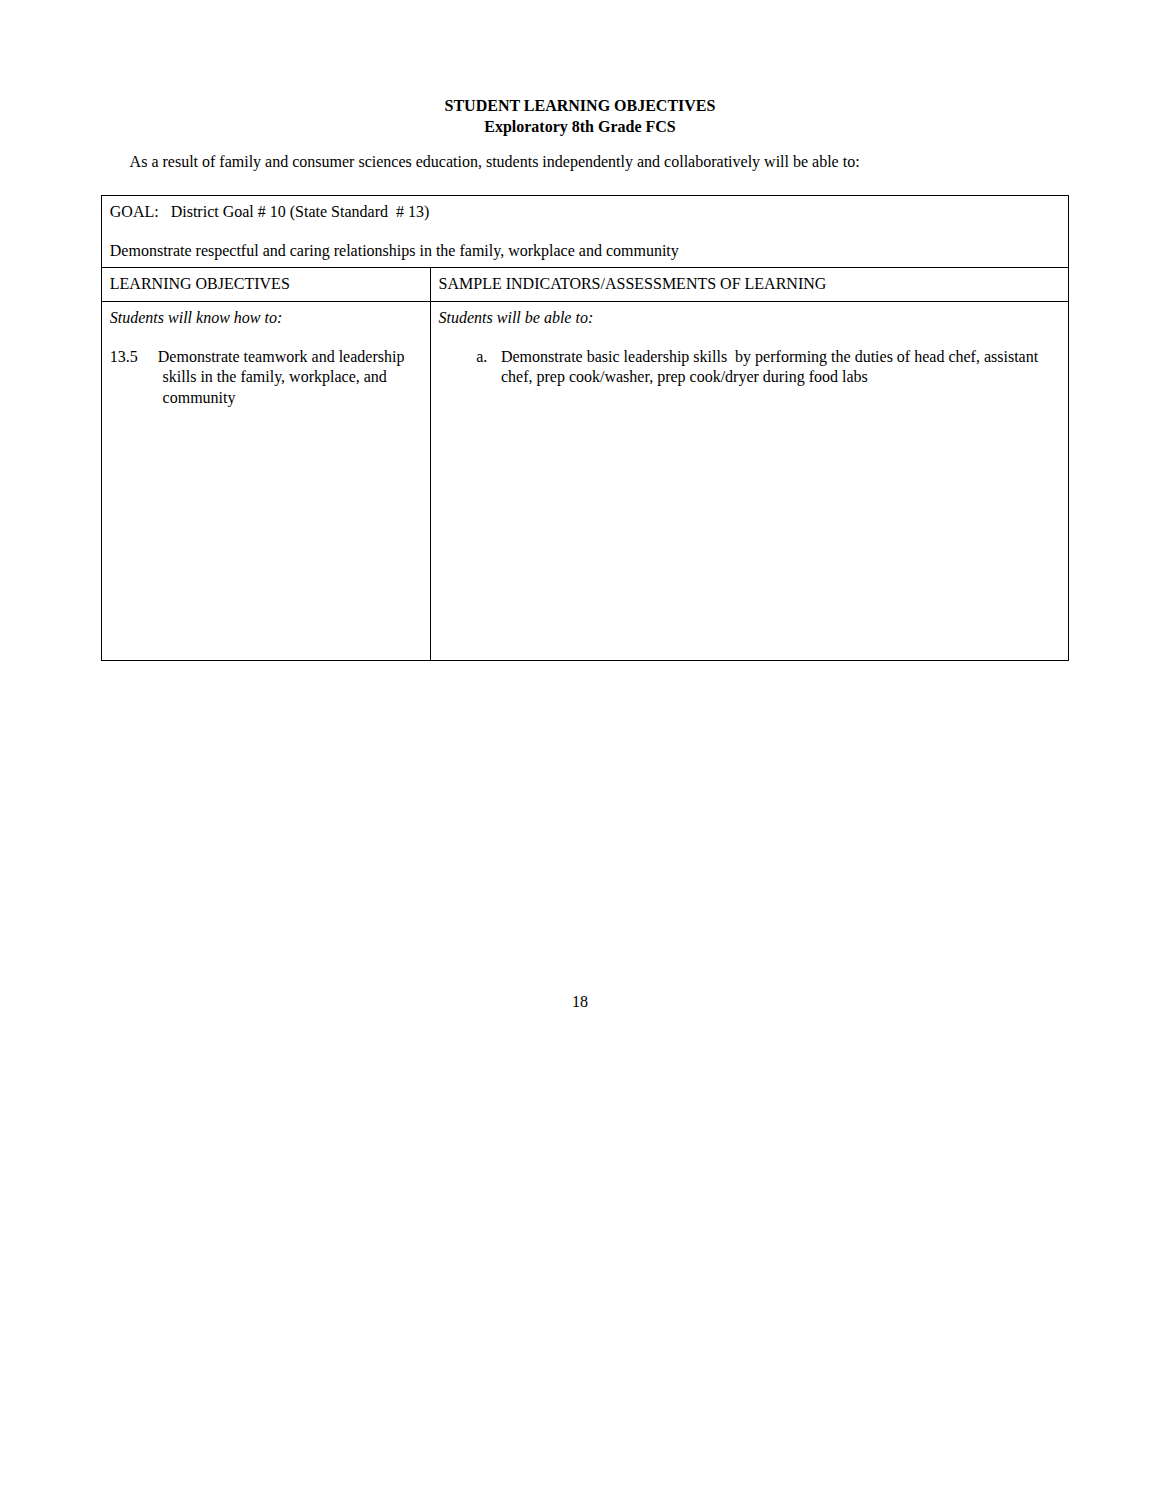STUDENT LEARNING OBJECTIVESExploratory 8th Grade FCS
As a result of family and consumer sciences education, students independently and collaboratively will be able to:
| GOAL: District Goal # 10 (State Standard # 13) Demonstrate respectful and caring relationships in the family, workplace and community |
| LEARNING OBJECTIVES | SAMPLE INDICATORS/ASSESSMENTS OF LEARNING |
| Students will know how to: 13.5 Demonstrate teamwork and leadership skills in the family, workplace, and community | Students will be able to: Demonstrate basic leadership skills by performing the duties of head chef, assistant chef, prep cook/washer, prep cook/dryer during food labs |
18